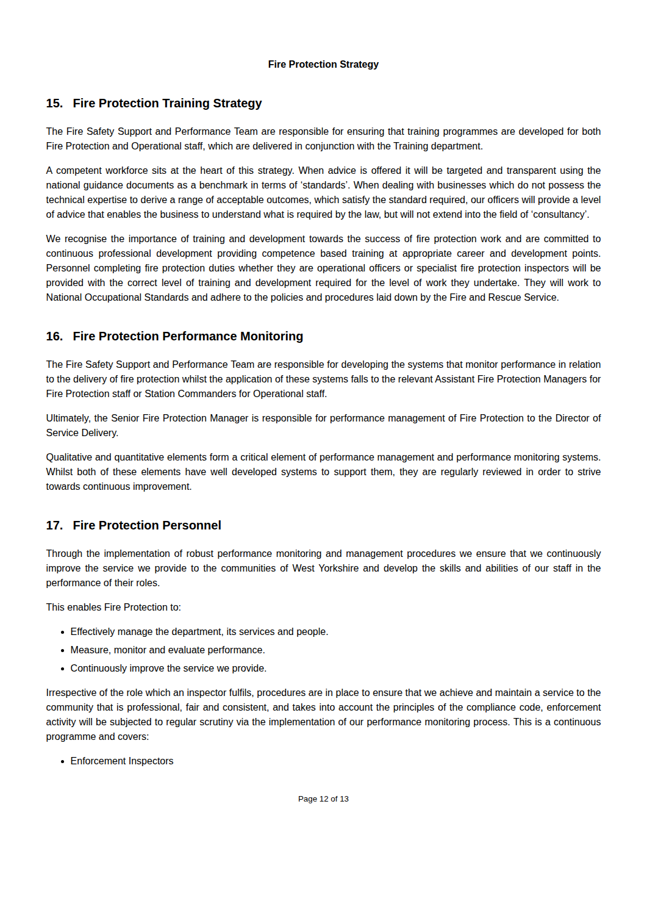Fire Protection Strategy
15. Fire Protection Training Strategy
The Fire Safety Support and Performance Team are responsible for ensuring that training programmes are developed for both Fire Protection and Operational staff, which are delivered in conjunction with the Training department.
A competent workforce sits at the heart of this strategy. When advice is offered it will be targeted and transparent using the national guidance documents as a benchmark in terms of ‘standards’. When dealing with businesses which do not possess the technical expertise to derive a range of acceptable outcomes, which satisfy the standard required, our officers will provide a level of advice that enables the business to understand what is required by the law, but will not extend into the field of ‘consultancy’.
We recognise the importance of training and development towards the success of fire protection work and are committed to continuous professional development providing competence based training at appropriate career and development points. Personnel completing fire protection duties whether they are operational officers or specialist fire protection inspectors will be provided with the correct level of training and development required for the level of work they undertake. They will work to National Occupational Standards and adhere to the policies and procedures laid down by the Fire and Rescue Service.
16. Fire Protection Performance Monitoring
The Fire Safety Support and Performance Team are responsible for developing the systems that monitor performance in relation to the delivery of fire protection whilst the application of these systems falls to the relevant Assistant Fire Protection Managers for Fire Protection staff or Station Commanders for Operational staff.
Ultimately, the Senior Fire Protection Manager is responsible for performance management of Fire Protection to the Director of Service Delivery.
Qualitative and quantitative elements form a critical element of performance management and performance monitoring systems. Whilst both of these elements have well developed systems to support them, they are regularly reviewed in order to strive towards continuous improvement.
17. Fire Protection Personnel
Through the implementation of robust performance monitoring and management procedures we ensure that we continuously improve the service we provide to the communities of West Yorkshire and develop the skills and abilities of our staff in the performance of their roles.
This enables Fire Protection to:
Effectively manage the department, its services and people.
Measure, monitor and evaluate performance.
Continuously improve the service we provide.
Irrespective of the role which an inspector fulfils, procedures are in place to ensure that we achieve and maintain a service to the community that is professional, fair and consistent, and takes into account the principles of the compliance code, enforcement activity will be subjected to regular scrutiny via the implementation of our performance monitoring process. This is a continuous programme and covers:
Enforcement Inspectors
Page 12 of 13